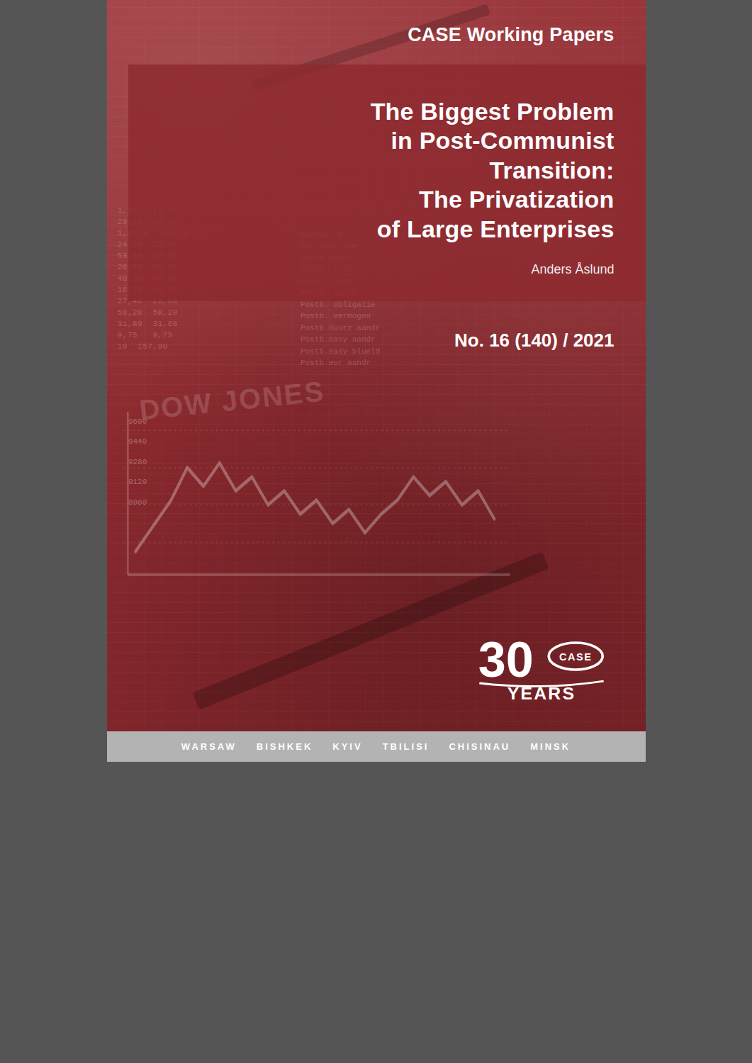1,69 12,00 29,10 29,00 1,45 A 1,45 A 24,10 23,50 53,30 53,55 26,80 26,80 48,99 49,00 16,75 16,46 27,40 26,60 58,20 58,20 31,89 31,68 9,75 9,75 10 157,90
Panhol, x 1 Pan phob com Postb aandr Postb. flex Postb. hoog Postb. duurz Postb. obligatie Postb. vermogen Postb.duurz aandr Postb.easy aandr Postb.easy blueld Postb.eur aandr
DOW JONES
9600 9440 9280 9120 8960
CASE Working Papers
The Biggest Problem
in Post-Communist
Transition:
The Privatization
of Large Enterprises
Anders Åslund
No. 16 (140) / 2021
30 CASE YEARS
WARSAW BISHKEK KYIV TBILISI CHISINAU MINSK